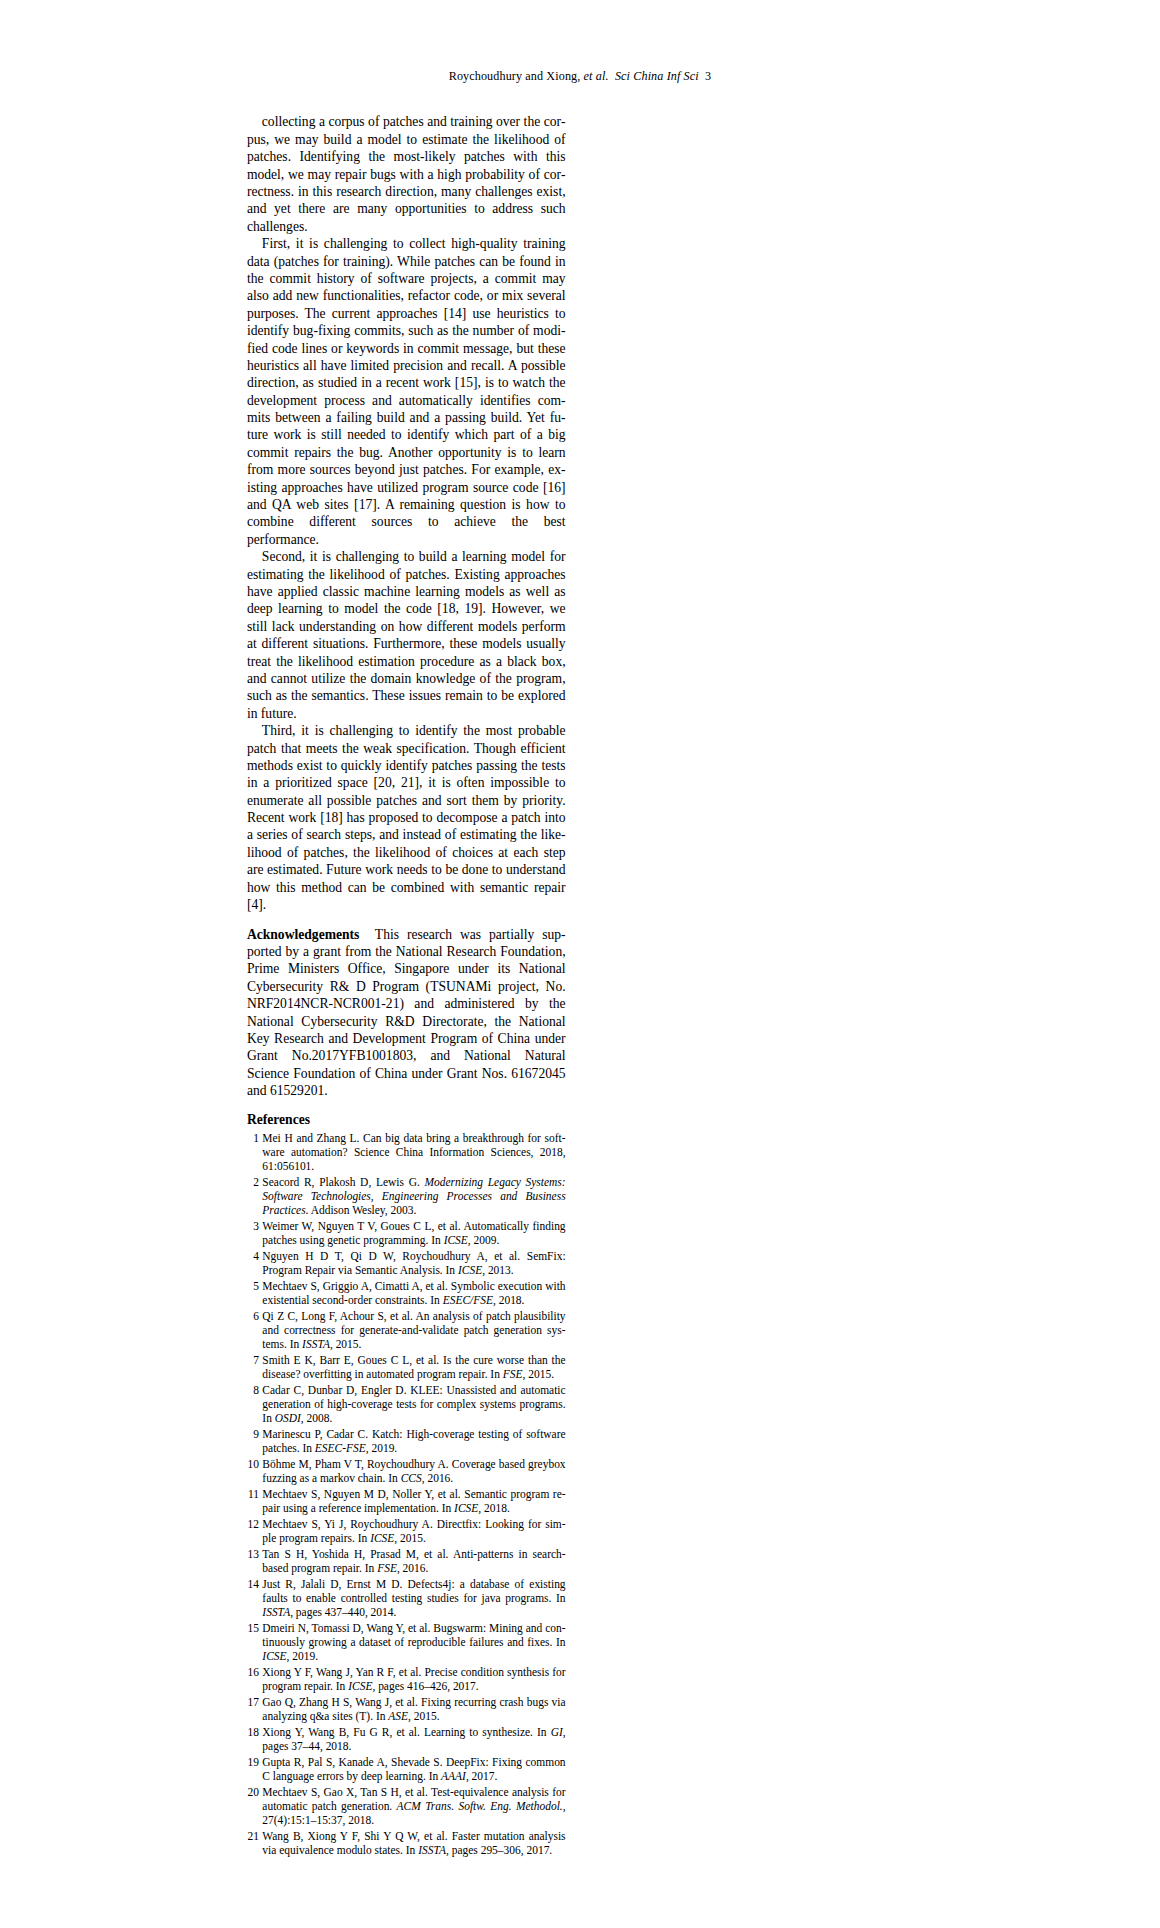Roychoudhury and Xiong, et al. Sci China Inf Sci 3
collecting a corpus of patches and training over the corpus, we may build a model to estimate the likelihood of patches. Identifying the most-likely patches with this model, we may repair bugs with a high probability of correctness. in this research direction, many challenges exist, and yet there are many opportunities to address such challenges.
First, it is challenging to collect high-quality training data (patches for training). While patches can be found in the commit history of software projects, a commit may also add new functionalities, refactor code, or mix several purposes. The current approaches [14] use heuristics to identify bug-fixing commits, such as the number of modified code lines or keywords in commit message, but these heuristics all have limited precision and recall. A possible direction, as studied in a recent work [15], is to watch the development process and automatically identifies commits between a failing build and a passing build. Yet future work is still needed to identify which part of a big commit repairs the bug. Another opportunity is to learn from more sources beyond just patches. For example, existing approaches have utilized program source code [16] and QA web sites [17]. A remaining question is how to combine different sources to achieve the best performance.
Second, it is challenging to build a learning model for estimating the likelihood of patches. Existing approaches have applied classic machine learning models as well as deep learning to model the code [18, 19]. However, we still lack understanding on how different models perform at different situations. Furthermore, these models usually treat the likelihood estimation procedure as a black box, and cannot utilize the domain knowledge of the program, such as the semantics. These issues remain to be explored in future.
Third, it is challenging to identify the most probable patch that meets the weak specification. Though efficient methods exist to quickly identify patches passing the tests in a prioritized space [20, 21], it is often impossible to enumerate all possible patches and sort them by priority. Recent work [18] has proposed to decompose a patch into a series of search steps, and instead of estimating the likelihood of patches, the likelihood of choices at each step are estimated. Future work needs to be done to understand how this method can be combined with semantic repair [4].
Acknowledgements This research was partially supported by a grant from the National Research Foundation, Prime Ministers Office, Singapore under its National Cybersecurity R& D Program (TSUNAMi project, No. NRF2014NCR-NCR001-21) and administered by the National Cybersecurity R&D Directorate, the National Key Research and Development Program of China under Grant No.2017YFB1001803, and National Natural Science Foundation of China under Grant Nos. 61672045 and 61529201.
References
1 Mei H and Zhang L. Can big data bring a breakthrough for software automation? Science China Information Sciences, 2018, 61:056101.
2 Seacord R, Plakosh D, Lewis G. Modernizing Legacy Systems: Software Technologies, Engineering Processes and Business Practices. Addison Wesley, 2003.
3 Weimer W, Nguyen T V, Goues C L, et al. Automatically finding patches using genetic programming. In ICSE, 2009.
4 Nguyen H D T, Qi D W, Roychoudhury A, et al. SemFix: Program Repair via Semantic Analysis. In ICSE, 2013.
5 Mechtaev S, Griggio A, Cimatti A, et al. Symbolic execution with existential second-order constraints. In ESEC/FSE, 2018.
6 Qi Z C, Long F, Achour S, et al. An analysis of patch plausibility and correctness for generate-and-validate patch generation systems. In ISSTA, 2015.
7 Smith E K, Barr E, Goues C L, et al. Is the cure worse than the disease? overfitting in automated program repair. In FSE, 2015.
8 Cadar C, Dunbar D, Engler D. KLEE: Unassisted and automatic generation of high-coverage tests for complex systems programs. In OSDI, 2008.
9 Marinescu P, Cadar C. Katch: High-coverage testing of software patches. In ESEC-FSE, 2019.
10 Böhme M, Pham V T, Roychoudhury A. Coverage based greybox fuzzing as a markov chain. In CCS, 2016.
11 Mechtaev S, Nguyen M D, Noller Y, et al. Semantic program repair using a reference implementation. In ICSE, 2018.
12 Mechtaev S, Yi J, Roychoudhury A. Directfix: Looking for simple program repairs. In ICSE, 2015.
13 Tan S H, Yoshida H, Prasad M, et al. Anti-patterns in search-based program repair. In FSE, 2016.
14 Just R, Jalali D, Ernst M D. Defects4j: a database of existing faults to enable controlled testing studies for java programs. In ISSTA, pages 437–440, 2014.
15 Dmeiri N, Tomassi D, Wang Y, et al. Bugswarm: Mining and continuously growing a dataset of reproducible failures and fixes. In ICSE, 2019.
16 Xiong Y F, Wang J, Yan R F, et al. Precise condition synthesis for program repair. In ICSE, pages 416–426, 2017.
17 Gao Q, Zhang H S, Wang J, et al. Fixing recurring crash bugs via analyzing q&a sites (T). In ASE, 2015.
18 Xiong Y, Wang B, Fu G R, et al. Learning to synthesize. In GI, pages 37–44, 2018.
19 Gupta R, Pal S, Kanade A, Shevade S. DeepFix: Fixing common C language errors by deep learning. In AAAI, 2017.
20 Mechtaev S, Gao X, Tan S H, et al. Test-equivalence analysis for automatic patch generation. ACM Trans. Softw. Eng. Methodol., 27(4):15:1–15:37, 2018.
21 Wang B, Xiong Y F, Shi Y Q W, et al. Faster mutation analysis via equivalence modulo states. In ISSTA, pages 295–306, 2017.